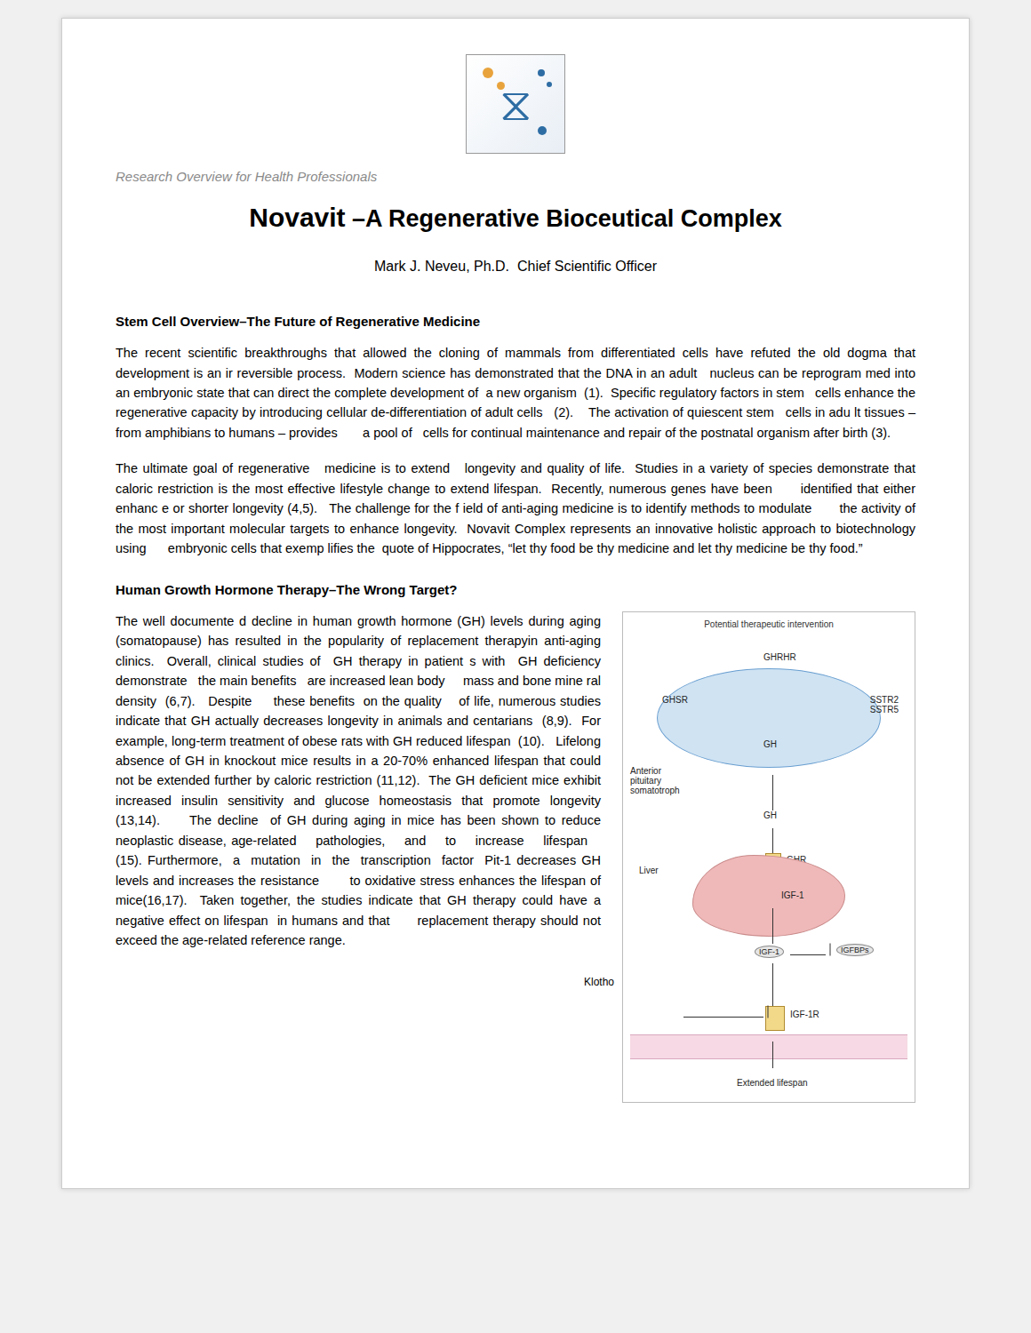⧖
Research Overview for Health Professionals
Novavit –A Regenerative Bioceutical Complex
Mark J. Neveu, Ph.D. Chief Scientific Officer
Stem Cell Overview–The Future of Regenerative Medicine
The recent scientific breakthroughs that allowed the cloning of mammals from differentiated cells have refuted the old dogma that development is an ir reversible process. Modern science has demonstrated that the DNA in an adult nucleus can be reprogram med into an embryonic state that can direct the complete development of a new organism (1). Specific regulatory factors in stem cells enhance the regenerative capacity by introducing cellular de-differentiation of adult cells (2). The activation of quiescent stem cells in adu lt tissues – from amphibians to humans – provides a pool of cells for continual maintenance and repair of the postnatal organism after birth (3).
The ultimate goal of regenerative medicine is to extend longevity and quality of life. Studies in a variety of species demonstrate that caloric restriction is the most effective lifestyle change to extend lifespan. Recently, numerous genes have been identified that either enhanc e or shorter longevity (4,5). The challenge for the f ield of anti-aging medicine is to identify methods to modulate the activity of the most important molecular targets to enhance longevity. Novavit Complex represents an innovative holistic approach to biotechnology using embryonic cells that exemp lifies the quote of Hippocrates, “let thy food be thy medicine and let thy medicine be thy food.”
Human Growth Hormone Therapy–The Wrong Target?
Potential therapeutic intervention
GHRHR
GHSR
SSTR2
SSTR5
GH
Anterior
pituitary
somatotroph
GH
GHR
Liver
IGF-1
IGF-1
IGFBPs
IGF-1R
Extended lifespan
Klotho
The well documente d decline in human growth hormone (GH) levels during aging (somatopause) has resulted in the popularity of replacement therapyin anti-aging clinics. Overall, clinical studies of GH therapy in patient s with GH deficiency demonstrate the main benefits are increased lean body mass and bone mine ral density (6,7). Despite these benefits on the quality of life, numerous studies indicate that GH actually decreases longevity in animals and centarians (8,9). For example, long-term treatment of obese rats with GH reduced lifespan (10). Lifelong absence of GH in knockout mice results in a 20-70% enhanced lifespan that could not be extended further by caloric restriction (11,12). The GH deficient mice exhibit increased insulin sensitivity and glucose homeostasis that promote longevity (13,14). The decline of GH during aging in mice has been shown to reduce neoplastic disease, age-related pathologies, and to increase lifespan (15). Furthermore, a mutation in the transcription factor Pit-1 decreases GH levels and increases the resistance to oxidative stress enhances the lifespan of mice(16,17). Taken together, the studies indicate that GH therapy could have a negative effect on lifespan in humans and that replacement therapy should not exceed the age-related reference range.